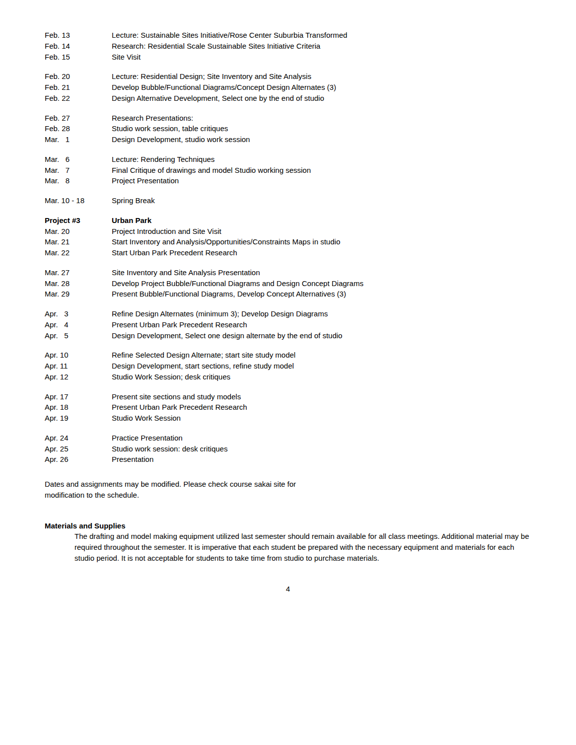| Feb. 13 | Lecture: Sustainable Sites Initiative/Rose Center Suburbia Transformed |
| Feb. 14 | Research: Residential Scale Sustainable Sites Initiative Criteria |
| Feb. 15 | Site Visit |
| Feb. 20 | Lecture: Residential Design; Site Inventory and Site Analysis |
| Feb. 21 | Develop Bubble/Functional Diagrams/Concept Design Alternates (3) |
| Feb. 22 | Design Alternative Development, Select one by the end of studio |
| Feb. 27 | Research Presentations: |
| Feb. 28 | Studio work session, table critiques |
| Mar. 1 | Design Development, studio work session |
| Mar. 6 | Lecture: Rendering Techniques |
| Mar. 7 | Final Critique of drawings and model Studio working session |
| Mar. 8 | Project Presentation |
| Mar. 10 - 18 | Spring Break |
| Project #3 | Urban Park |
| Mar. 20 | Project Introduction and Site Visit |
| Mar. 21 | Start Inventory and Analysis/Opportunities/Constraints Maps in studio |
| Mar. 22 | Start Urban Park Precedent Research |
| Mar. 27 | Site Inventory and Site Analysis Presentation |
| Mar. 28 | Develop Project Bubble/Functional Diagrams and Design Concept Diagrams |
| Mar. 29 | Present Bubble/Functional Diagrams, Develop Concept Alternatives (3) |
| Apr. 3 | Refine Design Alternates (minimum 3); Develop Design Diagrams |
| Apr. 4 | Present Urban Park Precedent Research |
| Apr. 5 | Design Development, Select one design alternate by the end of studio |
| Apr. 10 | Refine Selected Design Alternate; start site study model |
| Apr. 11 | Design Development, start sections, refine study model |
| Apr. 12 | Studio Work Session; desk critiques |
| Apr. 17 | Present site sections and study models |
| Apr. 18 | Present Urban Park Precedent Research |
| Apr. 19 | Studio Work Session |
| Apr. 24 | Practice Presentation |
| Apr. 25 | Studio work session: desk critiques |
| Apr. 26 | Presentation |
Dates and assignments may be modified. Please check course sakai site for
modification to the schedule.
Materials and Supplies
The drafting and model making equipment utilized last semester should remain available for all class meetings. Additional material may be required throughout the semester. It is imperative that each student be prepared with the necessary equipment and materials for each studio period. It is not acceptable for students to take time from studio to purchase materials.
4